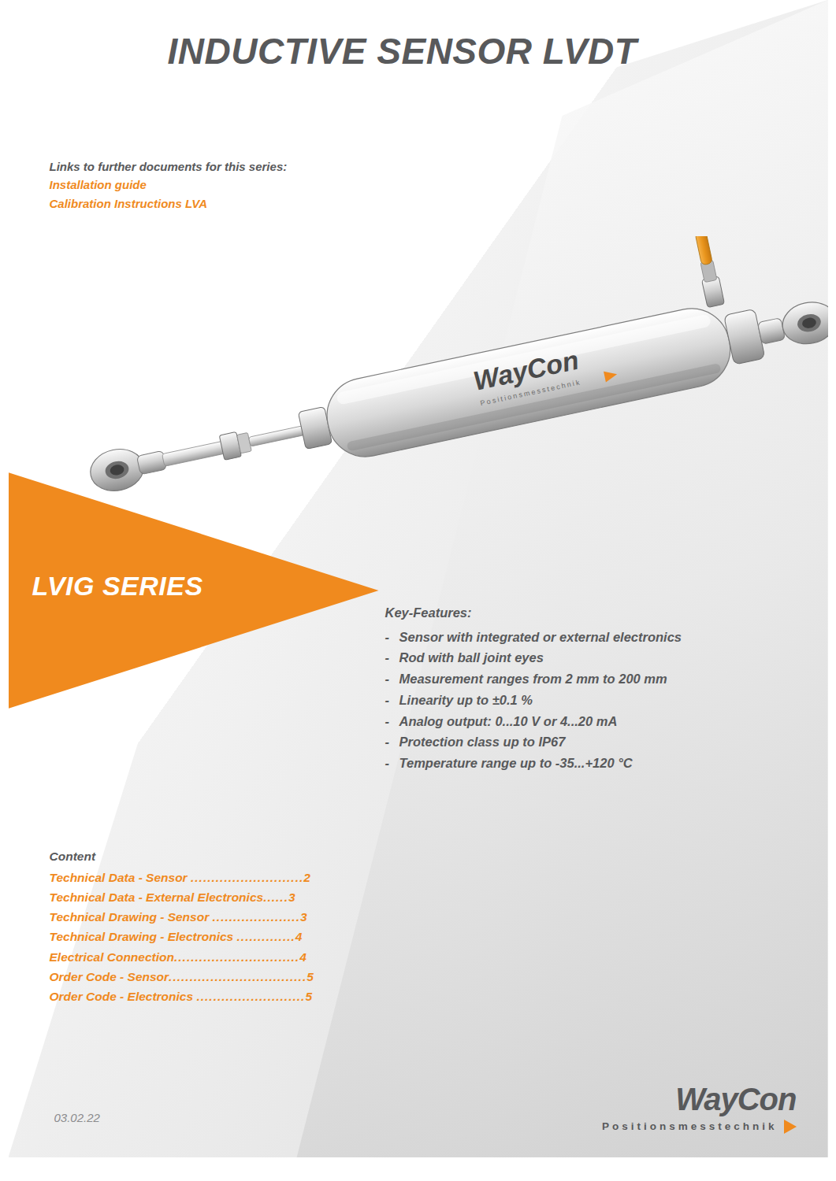INDUCTIVE SENSOR LVDT
Links to further documents for this series: Installation guide Calibration Instructions LVA
WayCon Positionsmesstechnik
LVIG SERIES
Key-Features:
Sensor with integrated or external electronics
Rod with ball joint eyes
Measurement ranges from 2 mm to 200 mm
Linearity up to ±0.1 %
Analog output: 0...10 V or 4...20 mA
Protection class up to IP67
Temperature range up to -35...+120 °C
Content
Technical Data - Sensor ........................... 2 Technical Data - External Electronics...... 3 Technical Drawing - Sensor ..................... 3 Technical Drawing - Electronics .............. 4 Electrical Connection.............................. 4 Order Code - Sensor................................. 5 Order Code - Electronics .......................... 5
03.02.22
Way Con
Positionsmesstechnik